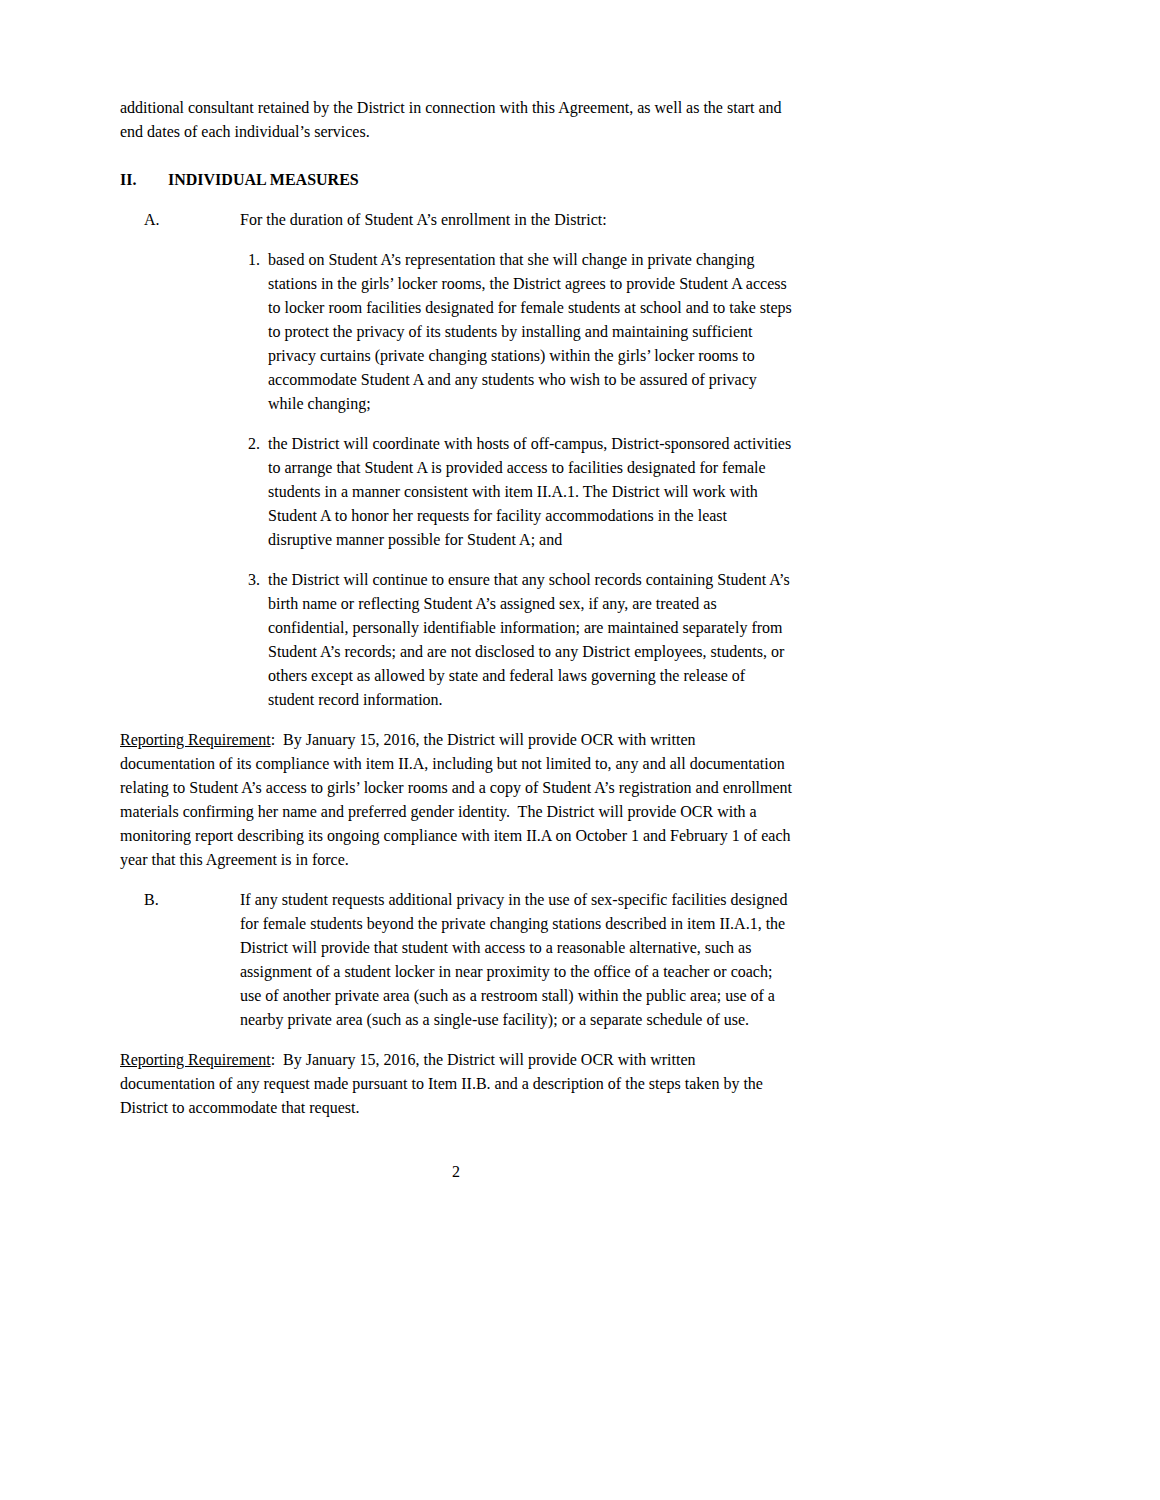additional consultant retained by the District in connection with this Agreement, as well as the start and end dates of each individual’s services.
II. INDIVIDUAL MEASURES
A. For the duration of Student A’s enrollment in the District:
based on Student A’s representation that she will change in private changing stations in the girls’ locker rooms, the District agrees to provide Student A access to locker room facilities designated for female students at school and to take steps to protect the privacy of its students by installing and maintaining sufficient privacy curtains (private changing stations) within the girls’ locker rooms to accommodate Student A and any students who wish to be assured of privacy while changing;
the District will coordinate with hosts of off-campus, District-sponsored activities to arrange that Student A is provided access to facilities designated for female students in a manner consistent with item II.A.1. The District will work with Student A to honor her requests for facility accommodations in the least disruptive manner possible for Student A; and
the District will continue to ensure that any school records containing Student A’s birth name or reflecting Student A’s assigned sex, if any, are treated as confidential, personally identifiable information; are maintained separately from Student A’s records; and are not disclosed to any District employees, students, or others except as allowed by state and federal laws governing the release of student record information.
Reporting Requirement: By January 15, 2016, the District will provide OCR with written documentation of its compliance with item II.A, including but not limited to, any and all documentation relating to Student A’s access to girls’ locker rooms and a copy of Student A’s registration and enrollment materials confirming her name and preferred gender identity. The District will provide OCR with a monitoring report describing its ongoing compliance with item II.A on October 1 and February 1 of each year that this Agreement is in force.
B. If any student requests additional privacy in the use of sex-specific facilities designed for female students beyond the private changing stations described in item II.A.1, the District will provide that student with access to a reasonable alternative, such as assignment of a student locker in near proximity to the office of a teacher or coach; use of another private area (such as a restroom stall) within the public area; use of a nearby private area (such as a single-use facility); or a separate schedule of use.
Reporting Requirement: By January 15, 2016, the District will provide OCR with written documentation of any request made pursuant to Item II.B. and a description of the steps taken by the District to accommodate that request.
2